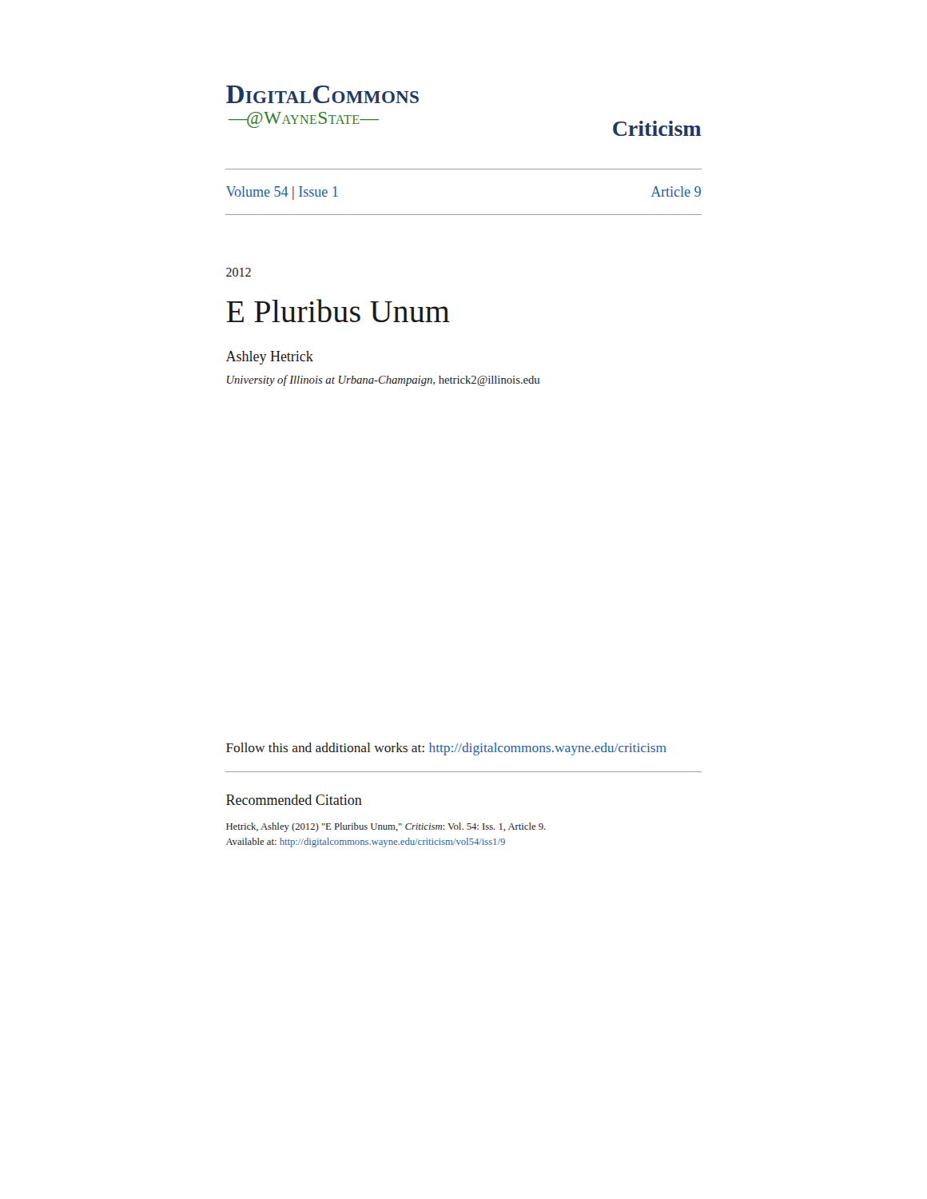Digital Commons
—@WayneState—
Criticism
Volume 54 | Issue 1
Article 9
2012
E Pluribus Unum
Ashley Hetrick
University of Illinois at Urbana-Champaign, hetrick2@illinois.edu
Follow this and additional works at: http://digitalcommons.wayne.edu/criticism
Recommended Citation
Hetrick, Ashley (2012) "E Pluribus Unum," Criticism: Vol. 54: Iss. 1, Article 9.
Available at: http://digitalcommons.wayne.edu/criticism/vol54/iss1/9